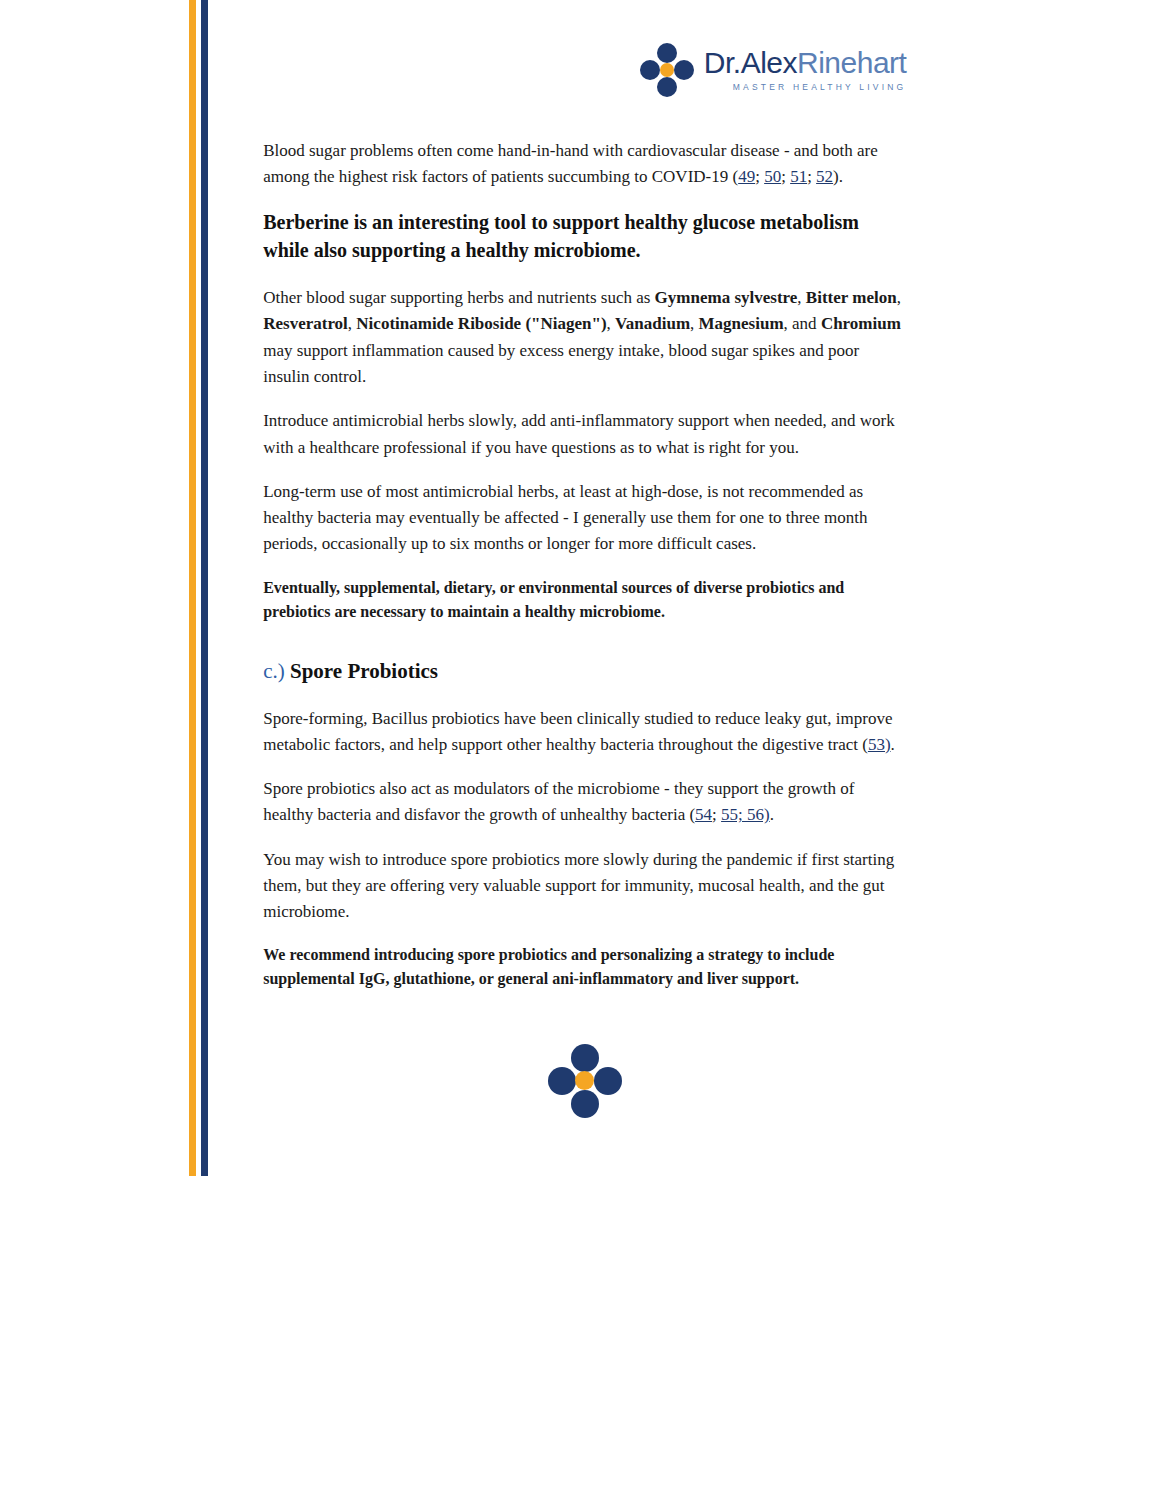Dr.Alex Rinehart
MASTER HEALTHY LIVING
Blood sugar problems often come hand-in-hand with cardiovascular disease - and both are among the highest risk factors of patients succumbing to COVID-19 (49; 50; 51; 52).
Berberine is an interesting tool to support healthy glucose metabolism while also supporting a healthy microbiome.
Other blood sugar supporting herbs and nutrients such as Gymnema sylvestre, Bitter melon, Resveratrol, Nicotinamide Riboside ("Niagen"), Vanadium, Magnesium, and Chromium may support inflammation caused by excess energy intake, blood sugar spikes and poor insulin control.
Introduce antimicrobial herbs slowly, add anti-inflammatory support when needed, and work with a healthcare professional if you have questions as to what is right for you.
Long-term use of most antimicrobial herbs, at least at high-dose, is not recommended as healthy bacteria may eventually be affected - I generally use them for one to three month periods, occasionally up to six months or longer for more difficult cases.
Eventually, supplemental, dietary, or environmental sources of diverse probiotics and prebiotics are necessary to maintain a healthy microbiome.
c.) Spore Probiotics
Spore-forming, Bacillus probiotics have been clinically studied to reduce leaky gut, improve metabolic factors, and help support other healthy bacteria throughout the digestive tract (53).
Spore probiotics also act as modulators of the microbiome - they support the growth of healthy bacteria and disfavor the growth of unhealthy bacteria (54; 55; 56).
You may wish to introduce spore probiotics more slowly during the pandemic if first starting them, but they are offering very valuable support for immunity, mucosal health, and the gut microbiome.
We recommend introducing spore probiotics and personalizing a strategy to include supplemental IgG, glutathione, or general ani-inflammatory and liver support.